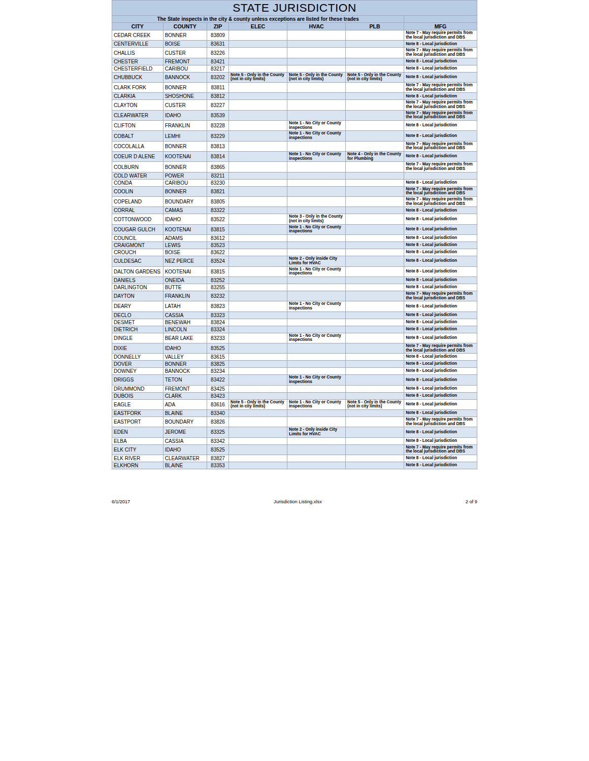| STATE JURISDICTION |
| The State inspects in the city & county unless exceptions are listed for these trades | |
| CITY | COUNTY | ZIP | ELEC | HVAC | PLB | MFG |
| CEDAR CREEK | BONNER | 83809 | | | | Note 7 - May require permits from the local jurisdiction and DBS |
| CENTERVILLE | BOISE | 83631 | | | | Note 8 - Local jurisdiction |
| CHALLIS | CUSTER | 83226 | | | | Note 7 - May require permits from the local jurisdiction and DBS |
| CHESTER | FREMONT | 83421 | | | | Note 8 - Local jurisdiction |
| CHESTERFIELD | CARIBOU | 83217 | | | | Note 8 - Local jurisdiction |
| CHUBBUCK | BANNOCK | 83202 | Note 5 - Only in the County (not in city limits) | Note 5 - Only in the County (not in city limits) | Note 5 - Only in the County (not in city limits) | Note 8 - Local jurisdiction |
| CLARK FORK | BONNER | 83811 | | | | Note 7 - May require permits from the local jurisdiction and DBS |
| CLARKIA | SHOSHONE | 83812 | | | | Note 8 - Local jurisdiction |
| CLAYTON | CUSTER | 83227 | | | | Note 7 - May require permits from the local jurisdiction and DBS |
| CLEARWATER | IDAHO | 83539 | | | | Note 7 - May require permits from the local jurisdiction and DBS |
| CLIFTON | FRANKLIN | 83228 | | Note 1 - No City or County inspections | | Note 8 - Local jurisdiction |
| COBALT | LEMHI | 83229 | | Note 1 - No City or County inspections | | Note 8 - Local jurisdiction |
| COCOLALLA | BONNER | 83813 | | | | Note 7 - May require permits from the local jurisdiction and DBS |
| COEUR D ALENE | KOOTENAI | 83814 | | Note 1 - No City or County inspections | Note 4 - Only in the County for Plumbing | Note 8 - Local jurisdiction |
| COLBURN | BONNER | 83865 | | | | Note 7 - May require permits from the local jurisdiction and DBS |
| COLD WATER | POWER | 83211 | | | | |
| CONDA | CARIBOU | 83230 | | | | Note 8 - Local jurisdiction |
| COOLIN | BONNER | 83821 | | | | Note 7 - May require permits from the local jurisdiction and DBS |
| COPELAND | BOUNDARY | 83805 | | | | Note 7 - May require permits from the local jurisdiction and DBS |
| CORRAL | CAMAS | 83322 | | | | Note 8 - Local jurisdiction |
| COTTONWOOD | IDAHO | 83522 | | Note 3 - Only in the County (not in city limits) | | Note 8 - Local jurisdiction |
| COUGAR GULCH | KOOTENAI | 83815 | | Note 1 - No City or County inspections | | Note 8 - Local jurisdiction |
| COUNCIL | ADAMS | 83612 | | | | Note 8 - Local jurisdiction |
| CRAIGMONT | LEWIS | 83523 | | | | Note 8 - Local jurisdiction |
| CROUCH | BOISE | 83622 | | | | Note 8 - Local jurisdiction |
| CULDESAC | NEZ PERCE | 83524 | | Note 2 - Only inside City Limits for HVAC | | Note 8 - Local jurisdiction |
| DALTON GARDENS | KOOTENAI | 83815 | | Note 1 - No City or County inspections | | Note 8 - Local jurisdiction |
| DANIELS | ONEIDA | 83252 | | | | Note 8 - Local jurisdiction |
| DARLINGTON | BUTTE | 83255 | | | | Note 8 - Local jurisdiction |
| DAYTON | FRANKLIN | 83232 | | | | Note 7 - May require permits from the local jurisdiction and DBS |
| DEARY | LATAH | 83823 | | Note 1 - No City or County inspections | | Note 8 - Local jurisdiction |
| DECLO | CASSIA | 83323 | | | | Note 8 - Local jurisdiction |
| DESMET | BENEWAH | 83824 | | | | Note 8 - Local jurisdiction |
| DIETRICH | LINCOLN | 83324 | | | | Note 8 - Local jurisdiction |
| DINGLE | BEAR LAKE | 83233 | | Note 1 - No City or County inspections | | Note 8 - Local jurisdiction |
| DIXIE | IDAHO | 83525 | | | | Note 7 - May require permits from the local jurisdiction and DBS |
| DONNELLY | VALLEY | 83615 | | | | Note 8 - Local jurisdiction |
| DOVER | BONNER | 83825 | | | | Note 8 - Local jurisdiction |
| DOWNEY | BANNOCK | 83234 | | | | Note 8 - Local jurisdiction |
| DRIGGS | TETON | 83422 | | Note 1 - No City or County inspections | | Note 8 - Local jurisdiction |
| DRUMMOND | FREMONT | 83425 | | | | Note 8 - Local jurisdiction |
| DUBOIS | CLARK | 83423 | | | | Note 8 - Local jurisdiction |
| EAGLE | ADA | 83616 | Note 5 - Only in the County (not in city limits) | Note 1 - No City or County inspections | Note 5 - Only in the County (not in city limits) | Note 8 - Local jurisdiction |
| EASTFORK | BLAINE | 83340 | | | | Note 8 - Local jurisdiction |
| EASTPORT | BOUNDARY | 83826 | | | | Note 7 - May require permits from the local jurisdiction and DBS |
| EDEN | JEROME | 83325 | | Note 2 - Only inside City Limits for HVAC | | Note 8 - Local jurisdiction |
| ELBA | CASSIA | 83342 | | | | Note 8 - Local jurisdiction |
| ELK CITY | IDAHO | 83525 | | | | Note 7 - May require permits from the local jurisdiction and DBS |
| ELK RIVER | CLEARWATER | 83827 | | | | Note 8 - Local jurisdiction |
| ELKHORN | BLAINE | 83353 | | | | Note 8 - Local jurisdiction |
6/1/2017 2 of 9
Jurisdiction Listing.xlsx